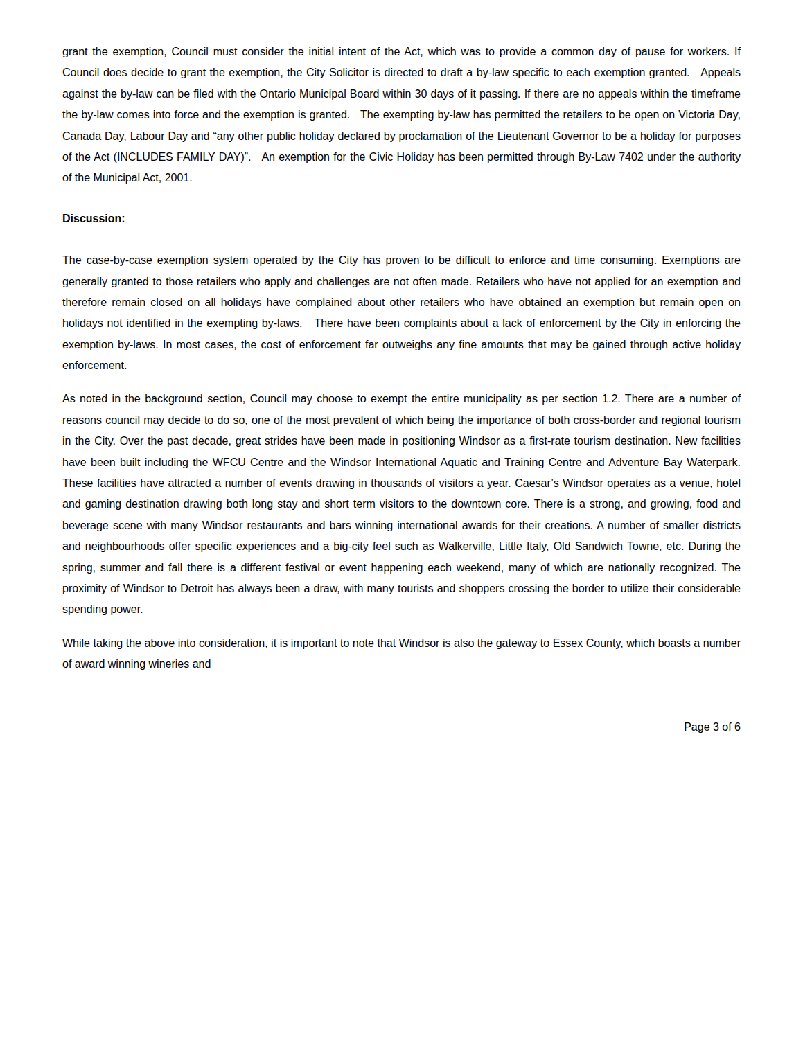grant the exemption, Council must consider the initial intent of the Act, which was to provide a common day of pause for workers. If Council does decide to grant the exemption, the City Solicitor is directed to draft a by-law specific to each exemption granted. Appeals against the by-law can be filed with the Ontario Municipal Board within 30 days of it passing. If there are no appeals within the timeframe the by-law comes into force and the exemption is granted. The exempting by-law has permitted the retailers to be open on Victoria Day, Canada Day, Labour Day and “any other public holiday declared by proclamation of the Lieutenant Governor to be a holiday for purposes of the Act (INCLUDES FAMILY DAY)”. An exemption for the Civic Holiday has been permitted through By-Law 7402 under the authority of the Municipal Act, 2001.
Discussion:
The case-by-case exemption system operated by the City has proven to be difficult to enforce and time consuming. Exemptions are generally granted to those retailers who apply and challenges are not often made. Retailers who have not applied for an exemption and therefore remain closed on all holidays have complained about other retailers who have obtained an exemption but remain open on holidays not identified in the exempting by-laws. There have been complaints about a lack of enforcement by the City in enforcing the exemption by-laws. In most cases, the cost of enforcement far outweighs any fine amounts that may be gained through active holiday enforcement.
As noted in the background section, Council may choose to exempt the entire municipality as per section 1.2. There are a number of reasons council may decide to do so, one of the most prevalent of which being the importance of both cross-border and regional tourism in the City. Over the past decade, great strides have been made in positioning Windsor as a first-rate tourism destination. New facilities have been built including the WFCU Centre and the Windsor International Aquatic and Training Centre and Adventure Bay Waterpark. These facilities have attracted a number of events drawing in thousands of visitors a year. Caesar’s Windsor operates as a venue, hotel and gaming destination drawing both long stay and short term visitors to the downtown core. There is a strong, and growing, food and beverage scene with many Windsor restaurants and bars winning international awards for their creations. A number of smaller districts and neighbourhoods offer specific experiences and a big-city feel such as Walkerville, Little Italy, Old Sandwich Towne, etc. During the spring, summer and fall there is a different festival or event happening each weekend, many of which are nationally recognized. The proximity of Windsor to Detroit has always been a draw, with many tourists and shoppers crossing the border to utilize their considerable spending power.
While taking the above into consideration, it is important to note that Windsor is also the gateway to Essex County, which boasts a number of award winning wineries and
Page 3 of 6